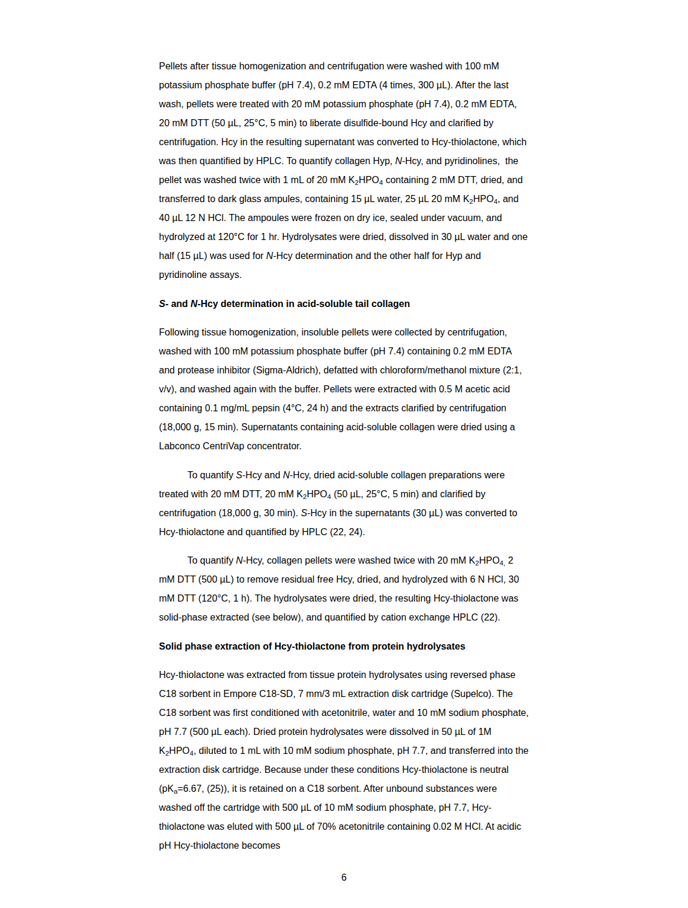Pellets after tissue homogenization and centrifugation were washed with 100 mM potassium phosphate buffer (pH 7.4), 0.2 mM EDTA (4 times, 300 µL). After the last wash, pellets were treated with 20 mM potassium phosphate (pH 7.4), 0.2 mM EDTA, 20 mM DTT (50 µL, 25°C, 5 min) to liberate disulfide-bound Hcy and clarified by centrifugation. Hcy in the resulting supernatant was converted to Hcy-thiolactone, which was then quantified by HPLC. To quantify collagen Hyp, N-Hcy, and pyridinolines, the pellet was washed twice with 1 mL of 20 mM K2HPO4 containing 2 mM DTT, dried, and transferred to dark glass ampules, containing 15 µL water, 25 µL 20 mM K2HPO4, and 40 µL 12 N HCl. The ampoules were frozen on dry ice, sealed under vacuum, and hydrolyzed at 120°C for 1 hr. Hydrolysates were dried, dissolved in 30 µL water and one half (15 µL) was used for N-Hcy determination and the other half for Hyp and pyridinoline assays.
S- and N-Hcy determination in acid-soluble tail collagen
Following tissue homogenization, insoluble pellets were collected by centrifugation, washed with 100 mM potassium phosphate buffer (pH 7.4) containing 0.2 mM EDTA and protease inhibitor (Sigma-Aldrich), defatted with chloroform/methanol mixture (2:1, v/v), and washed again with the buffer. Pellets were extracted with 0.5 M acetic acid containing 0.1 mg/mL pepsin (4°C, 24 h) and the extracts clarified by centrifugation (18,000 g, 15 min). Supernatants containing acid-soluble collagen were dried using a Labconco CentriVap concentrator.
To quantify S-Hcy and N-Hcy, dried acid-soluble collagen preparations were treated with 20 mM DTT, 20 mM K2HPO4 (50 µL, 25°C, 5 min) and clarified by centrifugation (18,000 g, 30 min). S-Hcy in the supernatants (30 µL) was converted to Hcy-thiolactone and quantified by HPLC (22, 24).
To quantify N-Hcy, collagen pellets were washed twice with 20 mM K2HPO4, 2 mM DTT (500 µL) to remove residual free Hcy, dried, and hydrolyzed with 6 N HCl, 30 mM DTT (120°C, 1 h). The hydrolysates were dried, the resulting Hcy-thiolactone was solid-phase extracted (see below), and quantified by cation exchange HPLC (22).
Solid phase extraction of Hcy-thiolactone from protein hydrolysates
Hcy-thiolactone was extracted from tissue protein hydrolysates using reversed phase C18 sorbent in Empore C18-SD, 7 mm/3 mL extraction disk cartridge (Supelco). The C18 sorbent was first conditioned with acetonitrile, water and 10 mM sodium phosphate, pH 7.7 (500 µL each). Dried protein hydrolysates were dissolved in 50 µL of 1M K2HPO4, diluted to 1 mL with 10 mM sodium phosphate, pH 7.7, and transferred into the extraction disk cartridge. Because under these conditions Hcy-thiolactone is neutral (pKa=6.67, (25)), it is retained on a C18 sorbent. After unbound substances were washed off the cartridge with 500 µL of 10 mM sodium phosphate, pH 7.7, Hcy-thiolactone was eluted with 500 µL of 70% acetonitrile containing 0.02 M HCl. At acidic pH Hcy-thiolactone becomes
6